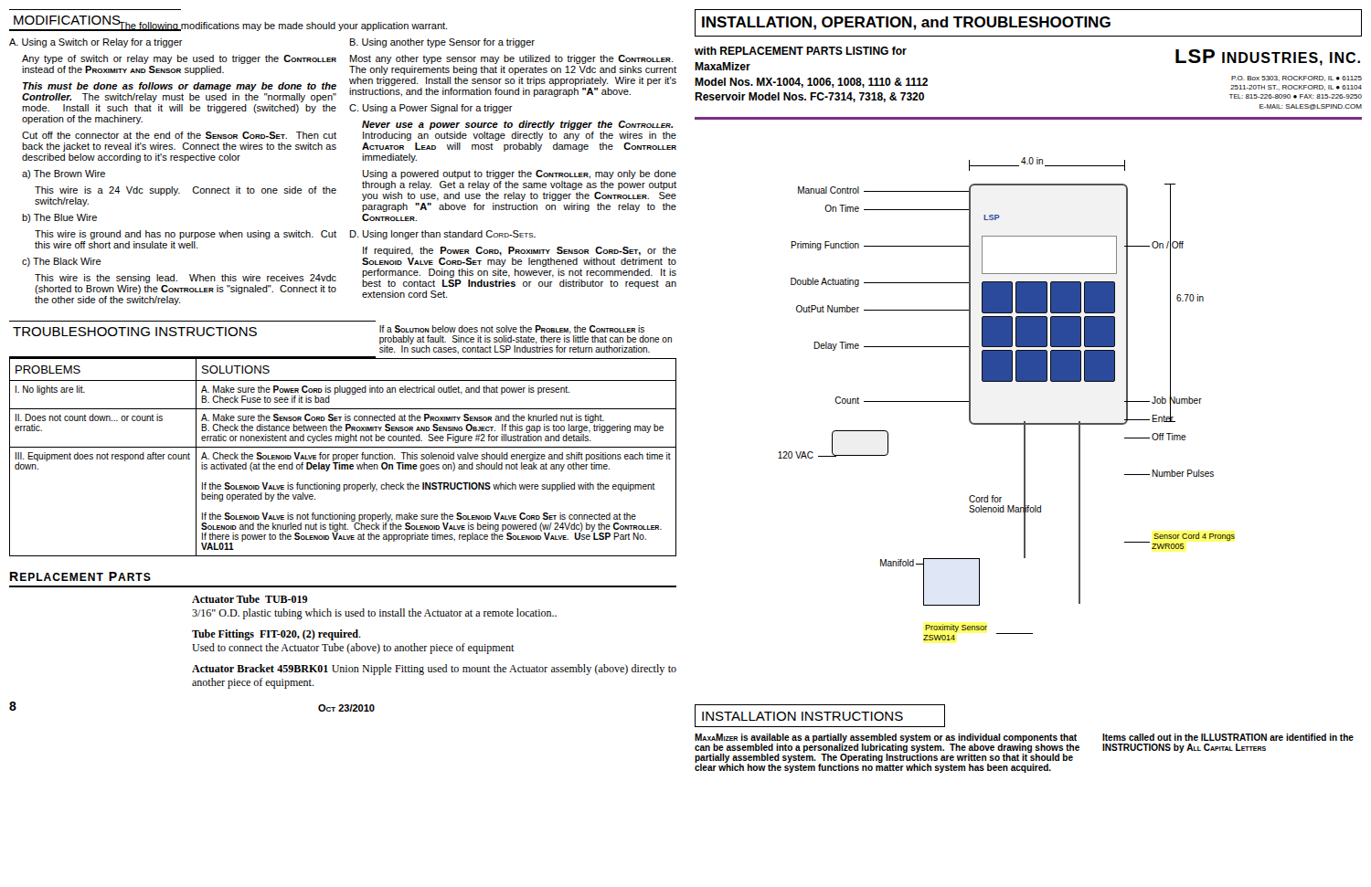MODIFICATIONS
The following modifications may be made should your application warrant.
A. Using a Switch or Relay for a trigger
Any type of switch or relay may be used to trigger the Controller instead of the Proximity and Sensor supplied.
This must be done as follows or damage may be done to the Controller. The switch/relay must be used in the "normally open" mode. Install it such that it will be triggered (switched) by the operation of the machinery.
Cut off the connector at the end of the Sensor Cord-Set. Then cut back the jacket to reveal it's wires. Connect the wires to the switch as described below according to it's respective color
a) The Brown Wire
This wire is a 24 Vdc supply. Connect it to one side of the switch/relay.
b) The Blue Wire
This wire is ground and has no purpose when using a switch. Cut this wire off short and insulate it well.
c) The Black Wire
This wire is the sensing lead. When this wire receives 24vdc (shorted to Brown Wire) the Controller is "signaled". Connect it to the other side of the switch/relay.
B. Using another type Sensor for a trigger
Most any other type sensor may be utilized to trigger the Controller. The only requirements being that it operates on 12 Vdc and sinks current when triggered. Install the sensor so it trips appropriately. Wire it per it's instructions, and the information found in paragraph "A" above.
C. Using a Power Signal for a trigger
Never use a power source to directly trigger the C ontroller. Introducing an outside voltage directly to any of the wires in the Actuator Lead will most probably damage the Controller immediately.
Using a powered output to trigger the Controller, may only be done through a relay. Get a relay of the same voltage as the power output you wish to use, and use the relay to trigger the Controller. See paragraph "A" above for instruction on wiring the relay to the Controller.
D. Using longer than standard Cord-Sets.
If required, the Power Cord, Proximity Sensor Cord-Set, or the Solenoid Valve Cord-Set may be lengthened without detriment to performance. Doing this on site, however, is not recommended. It is best to contact LSP Industries or our distributor to request an extension cord Set.
TROUBLESHOOTING INSTRUCTIONS
If a Solution below does not solve the Problem, the Controller is probably at fault. Since it is solid-state, there is little that can be done on site. In such cases, contact LSP Industries for return authorization.
| PROBLEMS | SOLUTIONS |
| --- | --- |
| I. No lights are lit. | A. Make sure the Power Cord is plugged into an electrical outlet, and that power is present. B. Check Fuse to see if it is bad |
| II. Does not count down... or count is erratic. | A. Make sure the Sensor Cord Set is connected at the Proximity Sensor and the knurled nut is tight. B. Check the distance between the Proximity Sensor and Sensing Object . If this gap is too large, triggering may be erratic or nonexistent and cycles might not be counted. See Figure #2 for illustration and details. |
| III. Equipment does not respond after count down. | A. Check the Solenoid Valve for proper function. This solenoid valve should energize and shift positions each time it is activated (at the end of Delay Time when On Time goes on) and should not leak at any other time. If the Solenoid Valve is functioning properly, check the INSTRUCTIONS which were supplied with the equipment being operated by the valve. If the Solenoid Valve is not functioning properly, make sure the Solenoid Valve Cord Set is connected at the Solenoid and the knurled nut is tight. Check if the Solenoid Valve is being powered (w/ 24Vdc) by the Controller . If there is power to the Solenoid Valve at the appropriate times, replace the Solenoid Valve . U se LSP Part No. VAL011 |
REPLACEMENT PARTS
Actuator Tube TUB-019
3/16" O.D. plastic tubing which is used to install the Actuator at a remote location..
Tube Fittings FIT-020, (2) required.
Used to connect the Actuator Tube (above) to another piece of equipment
Actuator Bracket 459BRK01 Union Nipple Fitting used to mount the Actuator assembly (above) directly to another piece of equipment.
8
Oct 23/2010
INSTALLATION, OPERATION, and TROUBLESHOOTING
with REPLACEMENT PARTS LISTING for
MaxaMizer
Model Nos. MX-1004, 1006, 1008, 1110 & 1112
Reservoir Model Nos. FC-7314, 7318, & 7320
LSP INDUSTRIES, INC.
P.O. Box 5303, ROCKFORD, IL ● 61125
2511-20TH ST., ROCKFORD, IL ● 61104
TEL: 815-226-8090 ● FAX: 815-226-9250
E-MAIL: SALES@LSPIND.COM
LSP
Manual Control
On Time
Priming Function
Double Actuating
OutPut Number
Delay Time
Count
120 VAC
On / Off
Job Number
Enter
Off Time
Number Pulses
4.0 in
6.70 in
Cord for
Solenoid Manifold
Manifold
Proximity Sensor
ZSW014
Sensor Cord 4 Prongs
ZWR005
INSTALLATION INSTRUCTIONS
MaxaMizer is available as a partially assembled system or as individual components that can be assembled into a personalized lubricating system. The above drawing shows the partially assembled system. The Operating Instructions are written so that it should be clear which how the system functions no matter which system has been acquired.
Items called out in the ILLUSTRATION are identified in the INSTRUCTIONS by All Capital Letters